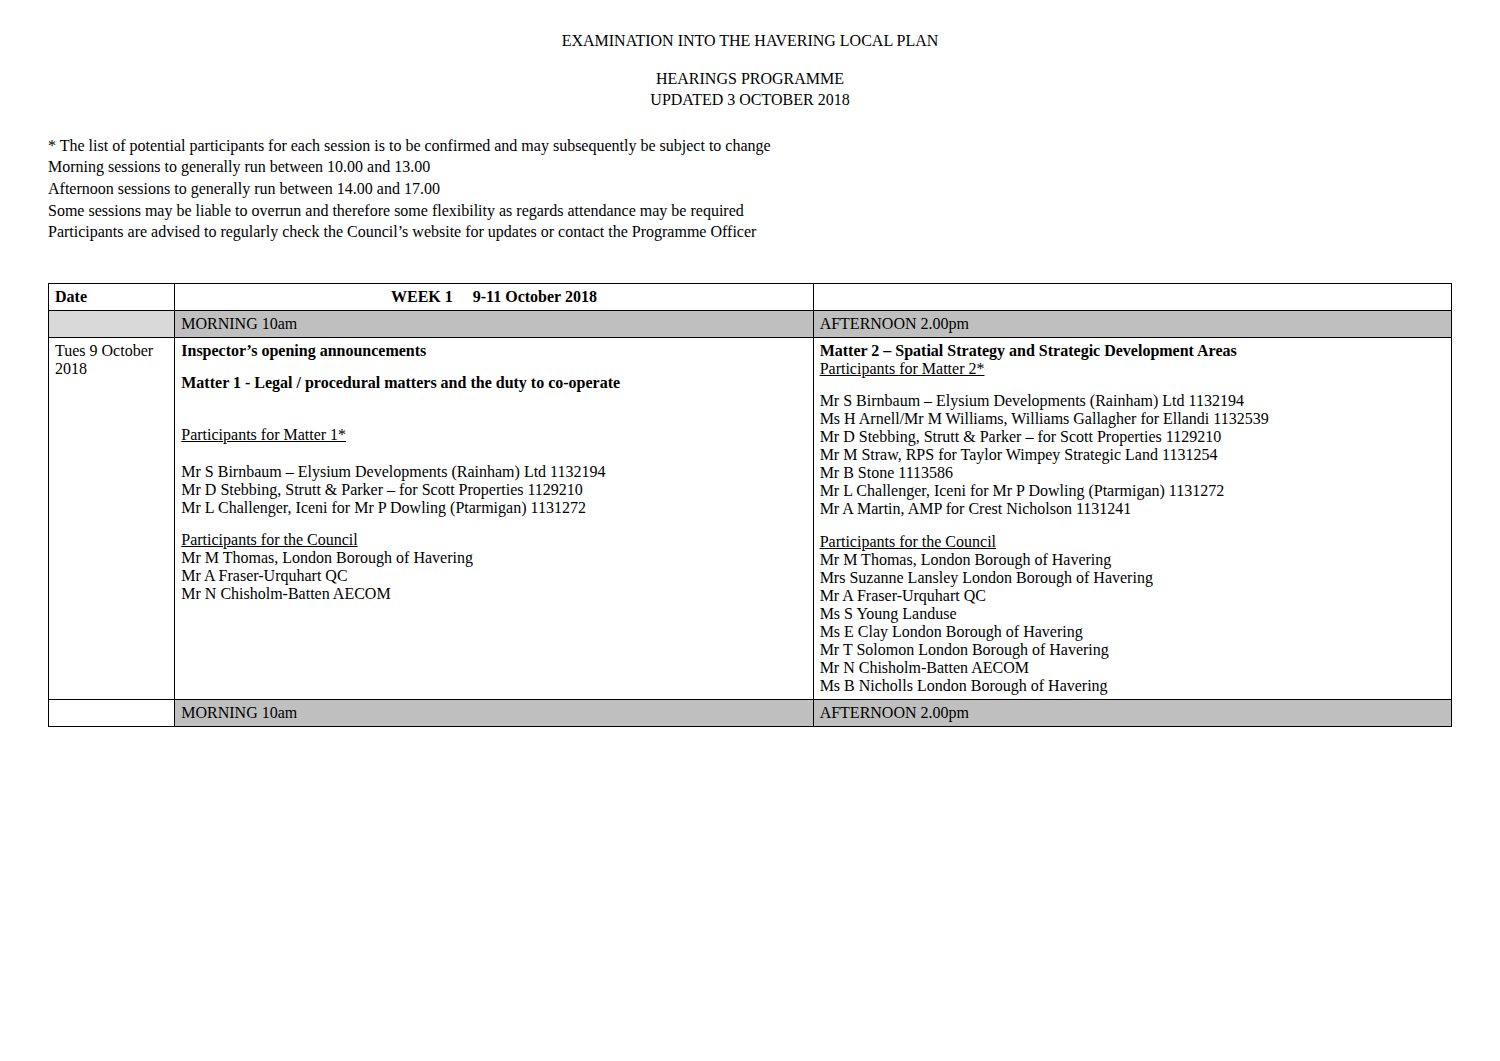EXAMINATION INTO THE HAVERING LOCAL PLAN
HEARINGS PROGRAMME
UPDATED 3 OCTOBER 2018
* The list of potential participants for each session is to be confirmed and may subsequently be subject to change
Morning sessions to generally run between 10.00 and 13.00
Afternoon sessions to generally run between 14.00 and 17.00
Some sessions may be liable to overrun and therefore some flexibility as regards attendance may be required
Participants are advised to regularly check the Council’s website for updates or contact the Programme Officer
| Date | WEEK 1 9-11 October 2018 | |
| | MORNING 10am | AFTERNOON 2.00pm |
| Tues 9 October 2018 | Inspector’s opening announcements Matter 1 - Legal / procedural matters and the duty to co-operate Participants for Matter 1* Mr S Birnbaum – Elysium Developments (Rainham) Ltd 1132194 Mr D Stebbing, Strutt & Parker – for Scott Properties 1129210 Mr L Challenger, Iceni for Mr P Dowling (Ptarmigan) 1131272 Participants for the Council Mr M Thomas, London Borough of Havering Mr A Fraser-Urquhart QC Mr N Chisholm-Batten AECOM | Matter 2 – Spatial Strategy and Strategic Development Areas Participants for Matter 2* Mr S Birnbaum – Elysium Developments (Rainham) Ltd 1132194 Ms H Arnell/Mr M Williams, Williams Gallagher for Ellandi 1132539 Mr D Stebbing, Strutt & Parker – for Scott Properties 1129210 Mr M Straw, RPS for Taylor Wimpey Strategic Land 1131254 Mr B Stone 1113586 Mr L Challenger, Iceni for Mr P Dowling (Ptarmigan) 1131272 Mr A Martin, AMP for Crest Nicholson 1131241 Participants for the Council Mr M Thomas, London Borough of Havering Mrs Suzanne Lansley London Borough of Havering Mr A Fraser-Urquhart QC Ms S Young Landuse Ms E Clay London Borough of Havering Mr T Solomon London Borough of Havering Mr N Chisholm-Batten AECOM Ms B Nicholls London Borough of Havering |
| | MORNING 10am | AFTERNOON 2.00pm |